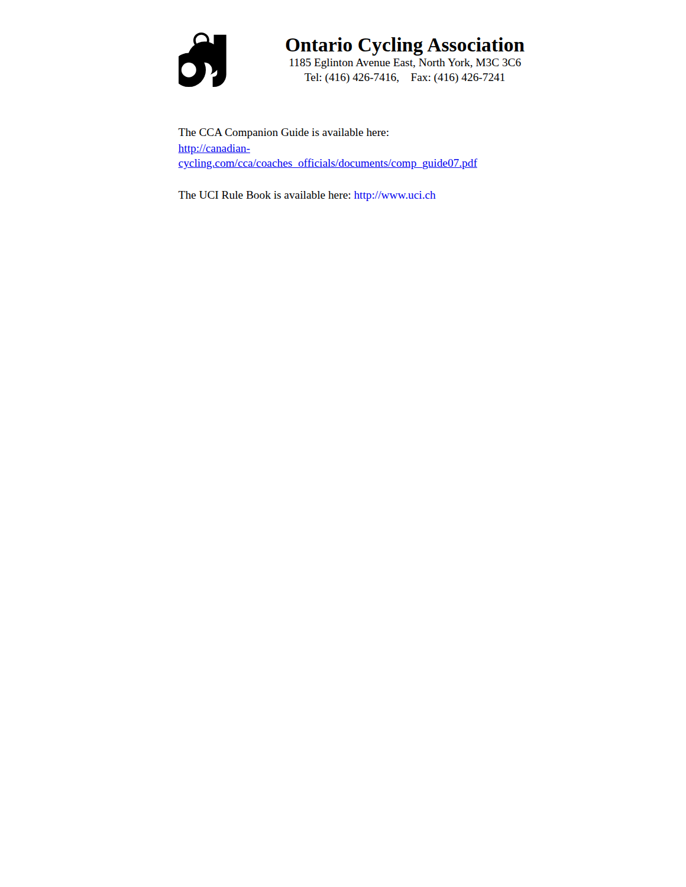Ontario Cycling Association
1185 Eglinton Avenue East, North York, M3C 3C6
Tel: (416) 426-7416, Fax: (416) 426-7241
The CCA Companion Guide is available here:
http://canadian-cycling.com/cca/coaches_officials/documents/comp_guide07.pdf
The UCI Rule Book is available here: http://www.uci.ch